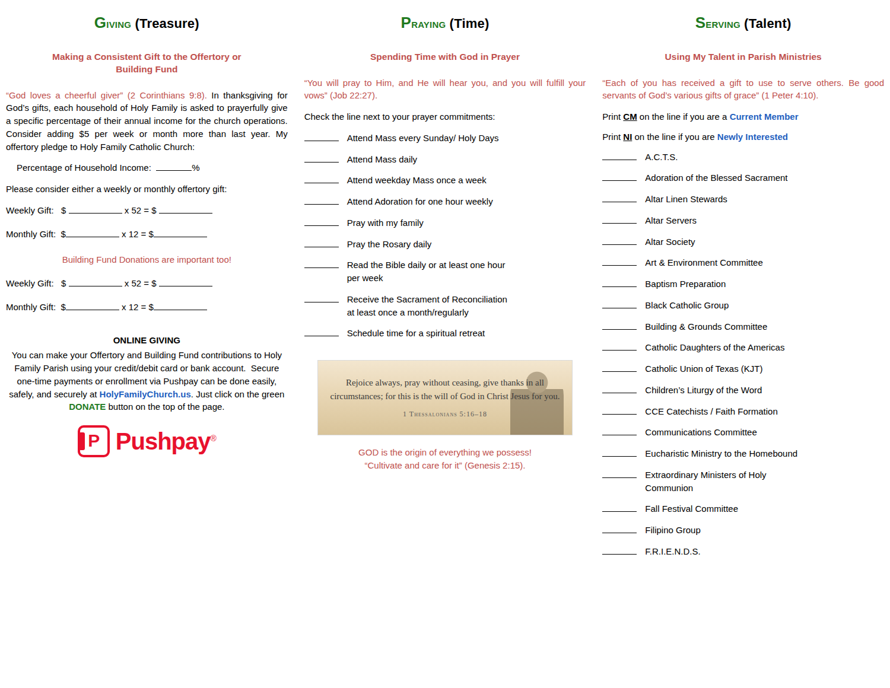Giving (Treasure)
Making a Consistent Gift to the Offertory or
Building Fund
“God loves a cheerful giver” (2 Corinthians 9:8). In thanksgiving for God’s gifts, each household of Holy Family is asked to prayerfully give a specific percentage of their annual income for the church operations. Consider adding $5 per week or month more than last year. My offertory pledge to Holy Family Catholic Church:
Percentage of Household Income: %
Please consider either a weekly or monthly offertory gift:
Weekly Gift: $ x 52 = $
Monthly Gift: $ x 12 = $
Building Fund Donations are important too!
Weekly Gift: $ x 52 = $
Monthly Gift: $ x 12 = $
ONLINE GIVING
You can make your Offertory and Building Fund contributions to Holy Family Parish using your credit/debit card or bank account. Secure one-time payments or enrollment via Pushpay can be done easily, safely, and securely at HolyFamilyChurch.us. Just click on the green DONATE button on the top of the page.
Pushpay®
Praying (Time)
Spending Time with God in Prayer
“You will pray to Him, and He will hear you, and you will fulfill your vows” (Job 22:27).
Check the line next to your prayer commitments:
Attend Mass every Sunday/ Holy Days
Attend Mass daily
Attend weekday Mass once a week
Attend Adoration for one hour weekly
Pray with my family
Pray the Rosary daily
Read the Bible daily or at least one hourper week
Receive the Sacrament of Reconciliationat least once a month/regularly
Schedule time for a spiritual retreat
Rejoice always, pray without ceasing, give thanks in all circumstances; for this is the will of God in Christ Jesus for you. 1 Thessalonians 5:16–18
GOD is the origin of everything we possess!
“Cultivate and care for it” (Genesis 2:15).
Serving (Talent)
Using My Talent in Parish Ministries
“Each of you has received a gift to use to serve others. Be good servants of God’s various gifts of grace” (1 Peter 4:10).
Print CM on the line if you are a Current Member
Print NI on the line if you are Newly Interested
A.C.T.S.
Adoration of the Blessed Sacrament
Altar Linen Stewards
Altar Servers
Altar Society
Art & Environment Committee
Baptism Preparation
Black Catholic Group
Building & Grounds Committee
Catholic Daughters of the Americas
Catholic Union of Texas (KJT)
Children’s Liturgy of the Word
CCE Catechists / Faith Formation
Communications Committee
Eucharistic Ministry to the Homebound
Extraordinary Ministers of HolyCommunion
Fall Festival Committee
Filipino Group
F.R.I.E.N.D.S.